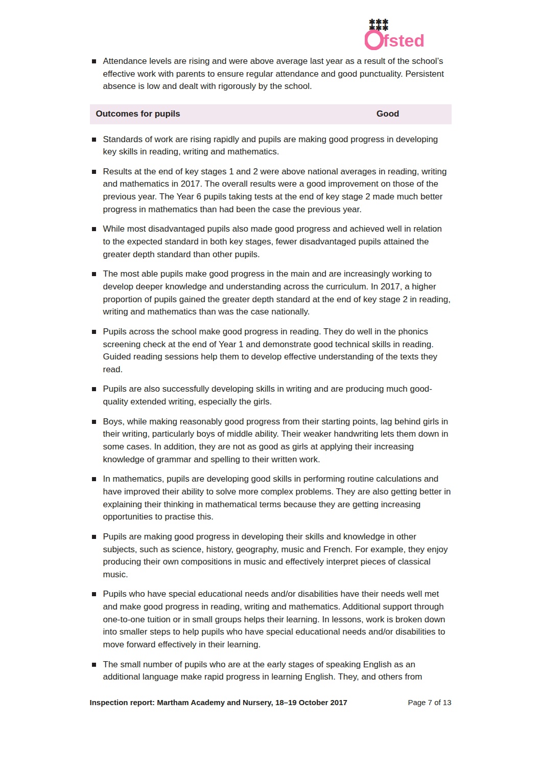✱✱✱ ✱✱✱ fsted
Attendance levels are rising and were above average last year as a result of the school’s effective work with parents to ensure regular attendance and good punctuality. Persistent absence is low and dealt with rigorously by the school.
Outcomes for pupils Good
Standards of work are rising rapidly and pupils are making good progress in developing key skills in reading, writing and mathematics.
Results at the end of key stages 1 and 2 were above national averages in reading, writing and mathematics in 2017. The overall results were a good improvement on those of the previous year. The Year 6 pupils taking tests at the end of key stage 2 made much better progress in mathematics than had been the case the previous year.
While most disadvantaged pupils also made good progress and achieved well in relation to the expected standard in both key stages, fewer disadvantaged pupils attained the greater depth standard than other pupils.
The most able pupils make good progress in the main and are increasingly working to develop deeper knowledge and understanding across the curriculum. In 2017, a higher proportion of pupils gained the greater depth standard at the end of key stage 2 in reading, writing and mathematics than was the case nationally.
Pupils across the school make good progress in reading. They do well in the phonics screening check at the end of Year 1 and demonstrate good technical skills in reading. Guided reading sessions help them to develop effective understanding of the texts they read.
Pupils are also successfully developing skills in writing and are producing much good-quality extended writing, especially the girls.
Boys, while making reasonably good progress from their starting points, lag behind girls in their writing, particularly boys of middle ability. Their weaker handwriting lets them down in some cases. In addition, they are not as good as girls at applying their increasing knowledge of grammar and spelling to their written work.
In mathematics, pupils are developing good skills in performing routine calculations and have improved their ability to solve more complex problems. They are also getting better in explaining their thinking in mathematical terms because they are getting increasing opportunities to practise this.
Pupils are making good progress in developing their skills and knowledge in other subjects, such as science, history, geography, music and French. For example, they enjoy producing their own compositions in music and effectively interpret pieces of classical music.
Pupils who have special educational needs and/or disabilities have their needs well met and make good progress in reading, writing and mathematics. Additional support through one-to-one tuition or in small groups helps their learning. In lessons, work is broken down into smaller steps to help pupils who have special educational needs and/or disabilities to move forward effectively in their learning.
The small number of pupils who are at the early stages of speaking English as an additional language make rapid progress in learning English. They, and others from
Inspection report: Martham Academy and Nursery, 18–19 October 2017 Page 7 of 13